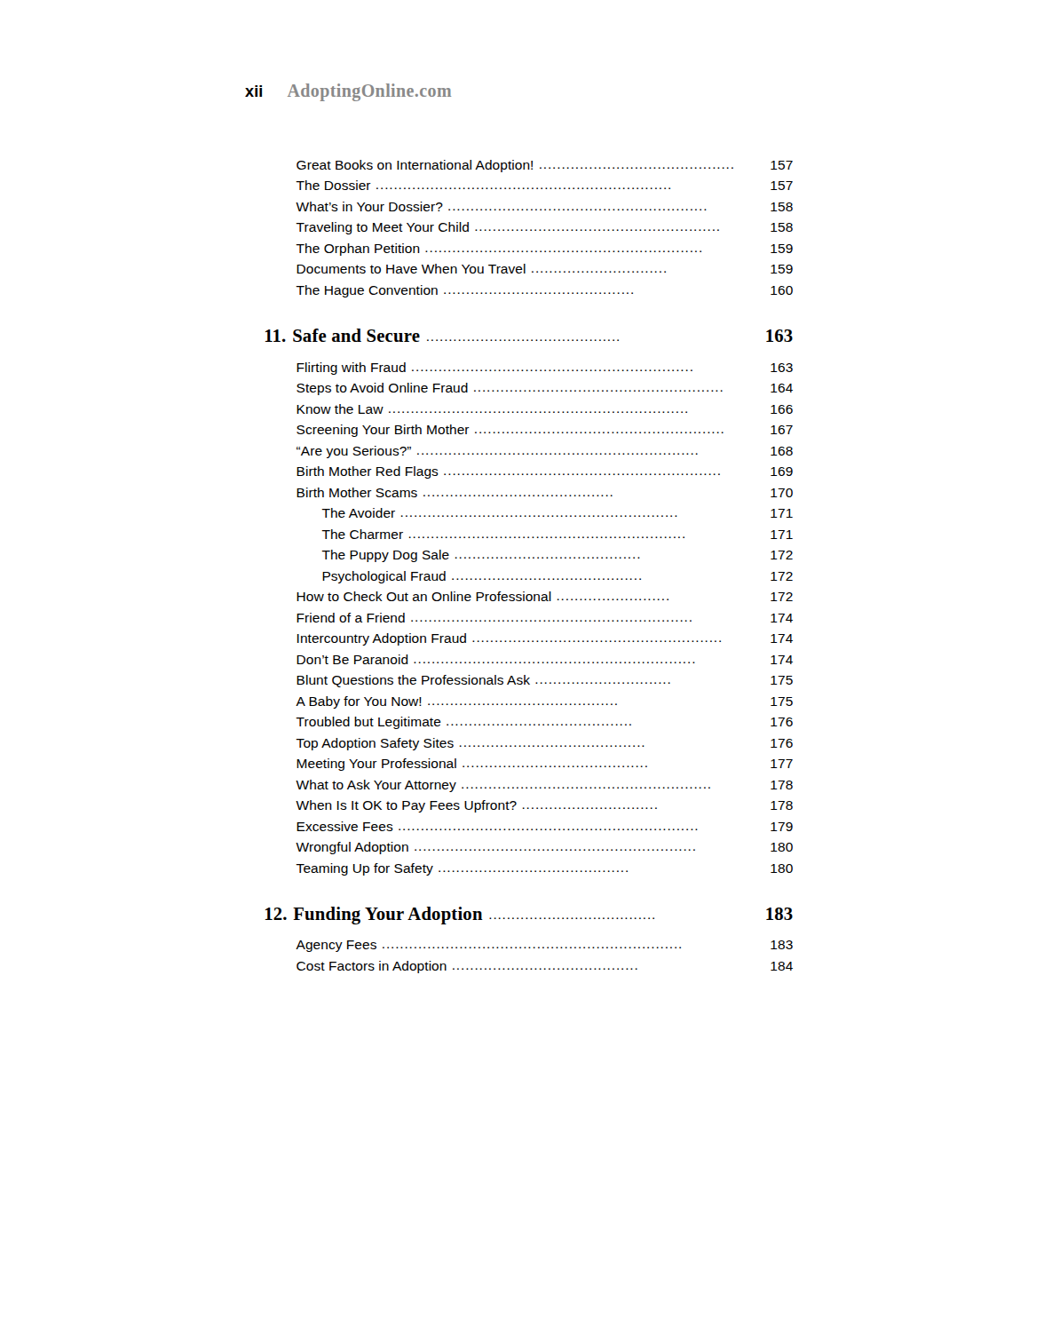xii AdoptingOnline.com
Great Books on International Adoption! ........................................... 157
The Dossier ................................................................. 157
What’s in Your Dossier? ......................................................... 158
Traveling to Meet Your Child ...................................................... 158
The Orphan Petition ............................................................. 159
Documents to Have When You Travel .............................. 159
The Hague Convention .......................................... 160
11. Safe and Secure ........................................... 163
Flirting with Fraud .............................................................. 163
Steps to Avoid Online Fraud ....................................................... 164
Know the Law .................................................................. 166
Screening Your Birth Mother ....................................................... 167
“Are you Serious?” .............................................................. 168
Birth Mother Red Flags ............................................................. 169
Birth Mother Scams .......................................... 170
The Avoider ............................................................. 171
The Charmer ............................................................. 171
The Puppy Dog Sale ......................................... 172
Psychological Fraud .......................................... 172
How to Check Out an Online Professional ......................... 172
Friend of a Friend .............................................................. 174
Intercountry Adoption Fraud ....................................................... 174
Don’t Be Paranoid .............................................................. 174
Blunt Questions the Professionals Ask .............................. 175
A Baby for You Now! .......................................... 175
Troubled but Legitimate ......................................... 176
Top Adoption Safety Sites ......................................... 176
Meeting Your Professional ......................................... 177
What to Ask Your Attorney ....................................................... 178
When Is It OK to Pay Fees Upfront? .............................. 178
Excessive Fees .................................................................. 179
Wrongful Adoption .............................................................. 180
Teaming Up for Safety .......................................... 180
12. Funding Your Adoption ..................................... 183
Agency Fees .................................................................. 183
Cost Factors in Adoption ......................................... 184